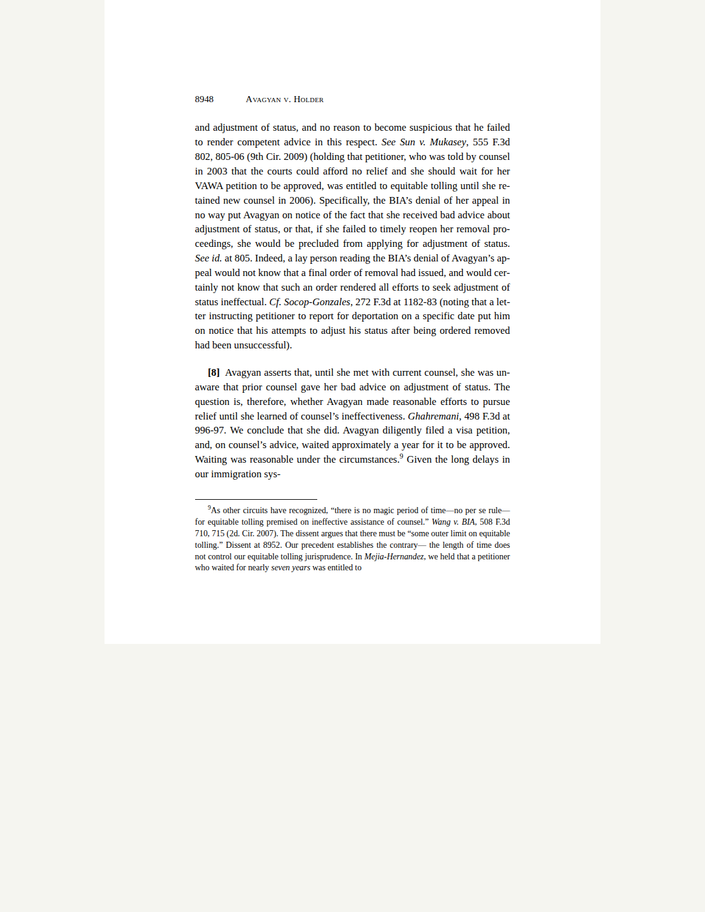8948 Avagyan v. Holder
and adjustment of status, and no reason to become suspicious that he failed to render competent advice in this respect. See Sun v. Mukasey, 555 F.3d 802, 805-06 (9th Cir. 2009) (holding that petitioner, who was told by counsel in 2003 that the courts could afford no relief and she should wait for her VAWA petition to be approved, was entitled to equitable tolling until she retained new counsel in 2006). Specifically, the BIA’s denial of her appeal in no way put Avagyan on notice of the fact that she received bad advice about adjustment of status, or that, if she failed to timely reopen her removal proceedings, she would be precluded from applying for adjustment of status. See id. at 805. Indeed, a lay person reading the BIA’s denial of Avagyan’s appeal would not know that a final order of removal had issued, and would certainly not know that such an order rendered all efforts to seek adjustment of status ineffectual. Cf. Socop-Gonzales, 272 F.3d at 1182-83 (noting that a letter instructing petitioner to report for deportation on a specific date put him on notice that his attempts to adjust his status after being ordered removed had been unsuccessful).
[8] Avagyan asserts that, until she met with current counsel, she was unaware that prior counsel gave her bad advice on adjustment of status. The question is, therefore, whether Avagyan made reasonable efforts to pursue relief until she learned of counsel’s ineffectiveness. Ghahremani, 498 F.3d at 996-97. We conclude that she did. Avagyan diligently filed a visa petition, and, on counsel’s advice, waited approximately a year for it to be approved. Waiting was reasonable under the circumstances.9 Given the long delays in our immigration sys-
9As other circuits have recognized, “there is no magic period of time—no per se rule—for equitable tolling premised on ineffective assistance of counsel.” Wang v. BIA, 508 F.3d 710, 715 (2d. Cir. 2007). The dissent argues that there must be “some outer limit on equitable tolling.” Dissent at 8952. Our precedent establishes the contrary— the length of time does not control our equitable tolling jurisprudence. In Mejia-Hernandez, we held that a petitioner who waited for nearly seven years was entitled to